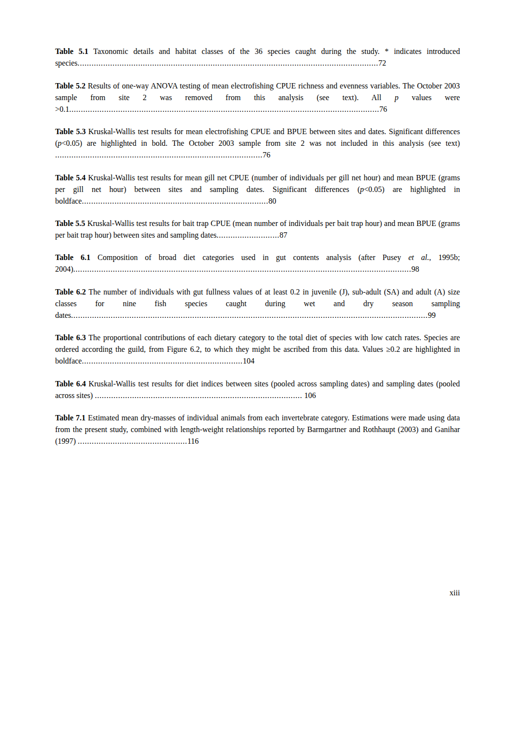Table 5.1 Taxonomic details and habitat classes of the 36 species caught during the study. * indicates introduced species................................................................................................................................. 72
Table 5.2 Results of one-way ANOVA testing of mean electrofishing CPUE richness and evenness variables. The October 2003 sample from site 2 was removed from this analysis (see text). All p values were >0.1..................................................................................................................................... 76
Table 5.3 Kruskal-Wallis test results for mean electrofishing CPUE and BPUE between sites and dates. Significant differences (p<0.05) are highlighted in bold. The October 2003 sample from site 2 was not included in this analysis (see text) ......................................................................................... 76
Table 5.4 Kruskal-Wallis test results for mean gill net CPUE (number of individuals per gill net hour) and mean BPUE (grams per gill net hour) between sites and sampling dates. Significant differences (p<0.05) are highlighted in boldface................................................................................ 80
Table 5.5 Kruskal-Wallis test results for bait trap CPUE (mean number of individuals per bait trap hour) and mean BPUE (grams per bait trap hour) between sites and sampling dates........................... 87
Table 6.1 Composition of broad diet categories used in gut contents analysis (after Pusey et al., 1995b; 2004)................................................................................................................................................. 98
Table 6.2 The number of individuals with gut fullness values of at least 0.2 in juvenile (J), sub-adult (SA) and adult (A) size classes for nine fish species caught during wet and dry season sampling dates......................................................................................................................................................... 99
Table 6.3 The proportional contributions of each dietary category to the total diet of species with low catch rates. Species are ordered according the guild, from Figure 6.2, to which they might be ascribed from this data. Values ≥0.2 are highlighted in boldface..................................................................... 104
Table 6.4 Kruskal-Wallis test results for diet indices between sites (pooled across sampling dates) and sampling dates (pooled across sites) ......................................................................................... 106
Table 7.1 Estimated mean dry-masses of individual animals from each invertebrate category. Estimations were made using data from the present study, combined with length-weight relationships reported by Barmgartner and Rothhaupt (2003) and Ganihar (1997) ............................................... 116
xiii